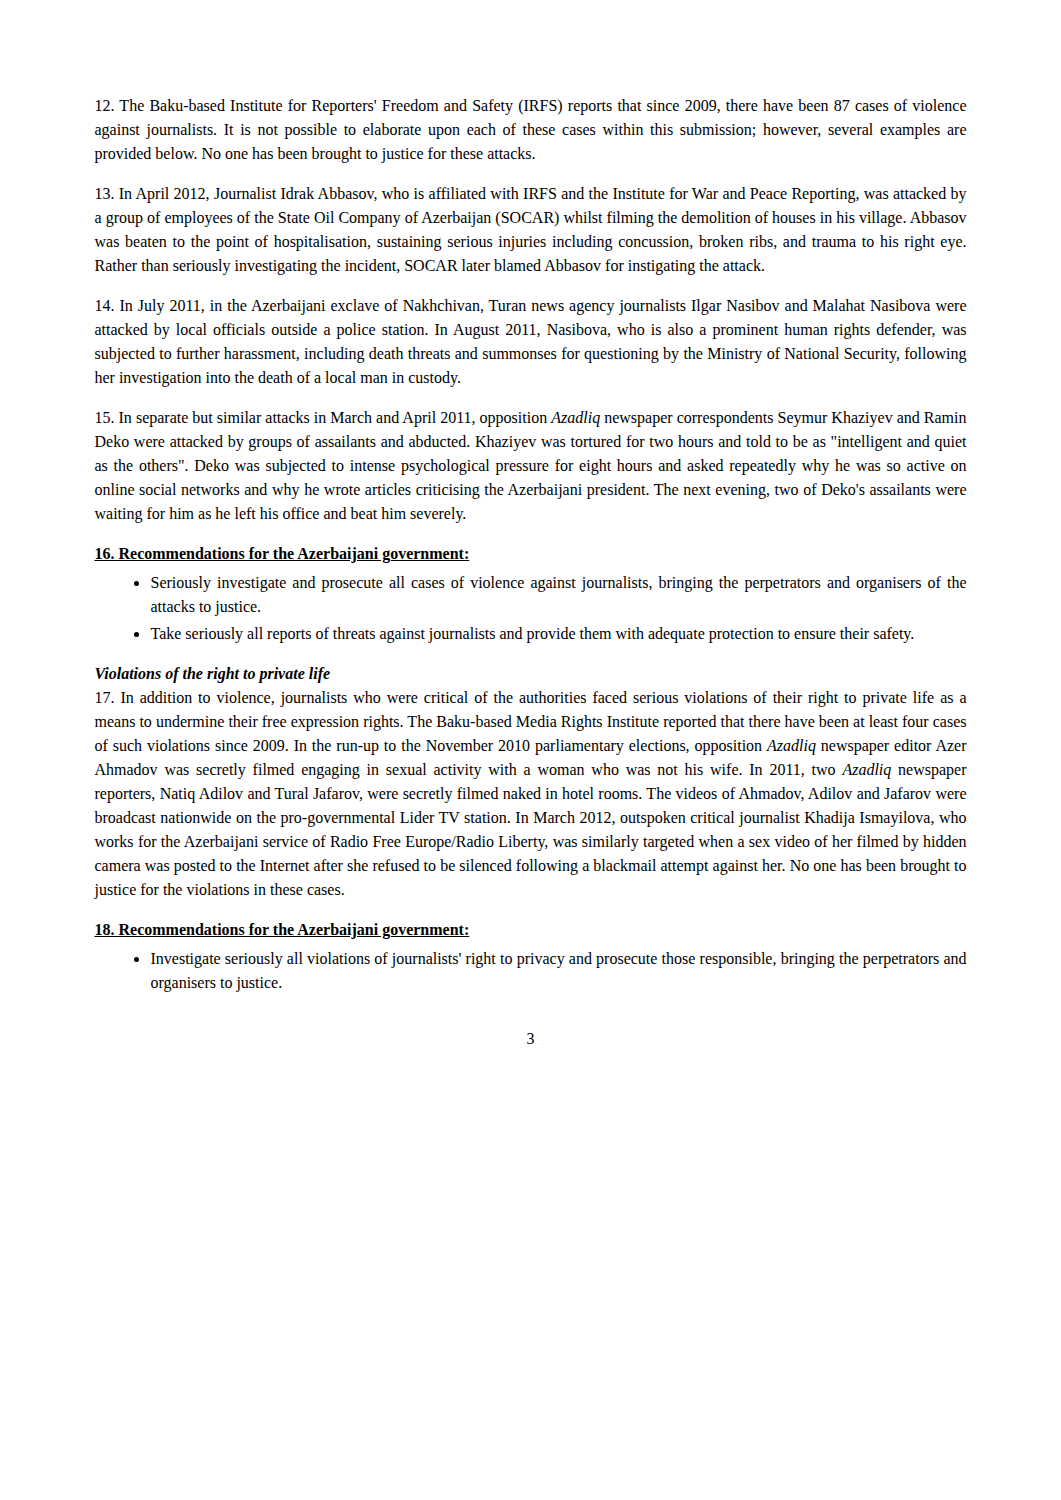12. The Baku-based Institute for Reporters' Freedom and Safety (IRFS) reports that since 2009, there have been 87 cases of violence against journalists. It is not possible to elaborate upon each of these cases within this submission; however, several examples are provided below. No one has been brought to justice for these attacks.
13. In April 2012, Journalist Idrak Abbasov, who is affiliated with IRFS and the Institute for War and Peace Reporting, was attacked by a group of employees of the State Oil Company of Azerbaijan (SOCAR) whilst filming the demolition of houses in his village. Abbasov was beaten to the point of hospitalisation, sustaining serious injuries including concussion, broken ribs, and trauma to his right eye. Rather than seriously investigating the incident, SOCAR later blamed Abbasov for instigating the attack.
14. In July 2011, in the Azerbaijani exclave of Nakhchivan, Turan news agency journalists Ilgar Nasibov and Malahat Nasibova were attacked by local officials outside a police station. In August 2011, Nasibova, who is also a prominent human rights defender, was subjected to further harassment, including death threats and summonses for questioning by the Ministry of National Security, following her investigation into the death of a local man in custody.
15. In separate but similar attacks in March and April 2011, opposition Azadliq newspaper correspondents Seymur Khaziyev and Ramin Deko were attacked by groups of assailants and abducted. Khaziyev was tortured for two hours and told to be as "intelligent and quiet as the others". Deko was subjected to intense psychological pressure for eight hours and asked repeatedly why he was so active on online social networks and why he wrote articles criticising the Azerbaijani president. The next evening, two of Deko's assailants were waiting for him as he left his office and beat him severely.
16. Recommendations for the Azerbaijani government:
Seriously investigate and prosecute all cases of violence against journalists, bringing the perpetrators and organisers of the attacks to justice.
Take seriously all reports of threats against journalists and provide them with adequate protection to ensure their safety.
Violations of the right to private life
17. In addition to violence, journalists who were critical of the authorities faced serious violations of their right to private life as a means to undermine their free expression rights. The Baku-based Media Rights Institute reported that there have been at least four cases of such violations since 2009. In the run-up to the November 2010 parliamentary elections, opposition Azadliq newspaper editor Azer Ahmadov was secretly filmed engaging in sexual activity with a woman who was not his wife. In 2011, two Azadliq newspaper reporters, Natiq Adilov and Tural Jafarov, were secretly filmed naked in hotel rooms. The videos of Ahmadov, Adilov and Jafarov were broadcast nationwide on the pro-governmental Lider TV station. In March 2012, outspoken critical journalist Khadija Ismayilova, who works for the Azerbaijani service of Radio Free Europe/Radio Liberty, was similarly targeted when a sex video of her filmed by hidden camera was posted to the Internet after she refused to be silenced following a blackmail attempt against her. No one has been brought to justice for the violations in these cases.
18. Recommendations for the Azerbaijani government:
Investigate seriously all violations of journalists' right to privacy and prosecute those responsible, bringing the perpetrators and organisers to justice.
3